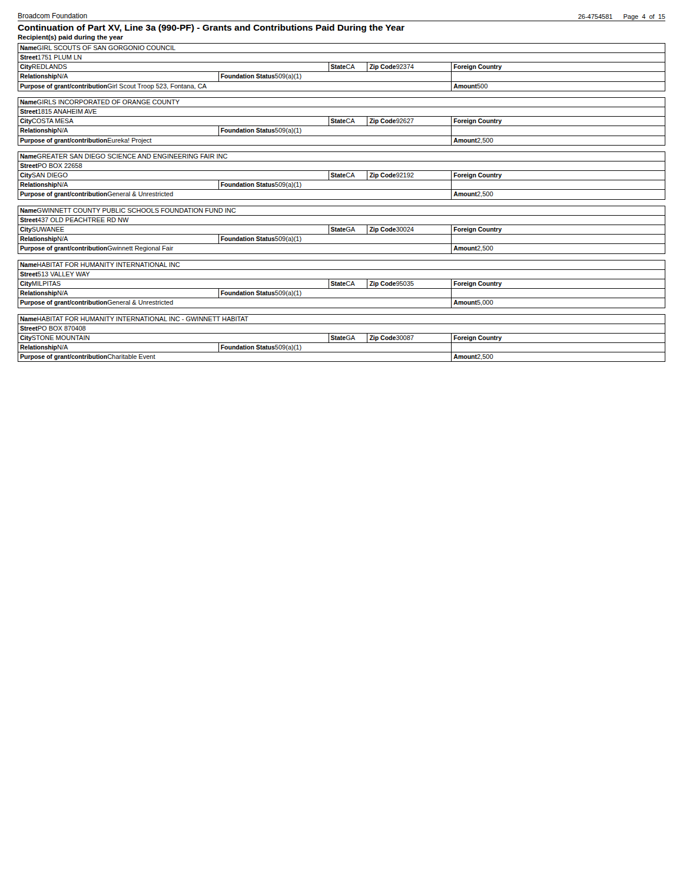Broadcom Foundation
26-4754581 Page 4 of 15
Continuation of Part XV, Line 3a (990-PF) - Grants and Contributions Paid During the Year
Recipient(s) paid during the year
| Name GIRL SCOUTS OF SAN GORGONIO COUNCIL |
| Street 1751 PLUM LN |
| City REDLANDS | State CA | Zip Code 92374 | Foreign Country |
| Relationship N/A | Foundation Status 509(a)(1) | |
| Purpose of grant/contribution Girl Scout Troop 523, Fontana, CA | Amount 500 |
| Name GIRLS INCORPORATED OF ORANGE COUNTY |
| Street 1815 ANAHEIM AVE |
| City COSTA MESA | State CA | Zip Code 92627 | Foreign Country |
| Relationship N/A | Foundation Status 509(a)(1) | |
| Purpose of grant/contribution Eureka! Project | Amount 2,500 |
| Name GREATER SAN DIEGO SCIENCE AND ENGINEERING FAIR INC |
| Street PO BOX 22658 |
| City SAN DIEGO | State CA | Zip Code 92192 | Foreign Country |
| Relationship N/A | Foundation Status 509(a)(1) | |
| Purpose of grant/contribution General & Unrestricted | Amount 2,500 |
| Name GWINNETT COUNTY PUBLIC SCHOOLS FOUNDATION FUND INC |
| Street 437 OLD PEACHTREE RD NW |
| City SUWANEE | State GA | Zip Code 30024 | Foreign Country |
| Relationship N/A | Foundation Status 509(a)(1) | |
| Purpose of grant/contribution Gwinnett Regional Fair | Amount 2,500 |
| Name HABITAT FOR HUMANITY INTERNATIONAL INC |
| Street 513 VALLEY WAY |
| City MILPITAS | State CA | Zip Code 95035 | Foreign Country |
| Relationship N/A | Foundation Status 509(a)(1) | |
| Purpose of grant/contribution General & Unrestricted | Amount 5,000 |
| Name HABITAT FOR HUMANITY INTERNATIONAL INC - GWINNETT HABITAT |
| Street PO BOX 870408 |
| City STONE MOUNTAIN | State GA | Zip Code 30087 | Foreign Country |
| Relationship N/A | Foundation Status 509(a)(1) | |
| Purpose of grant/contribution Charitable Event | Amount 2,500 |